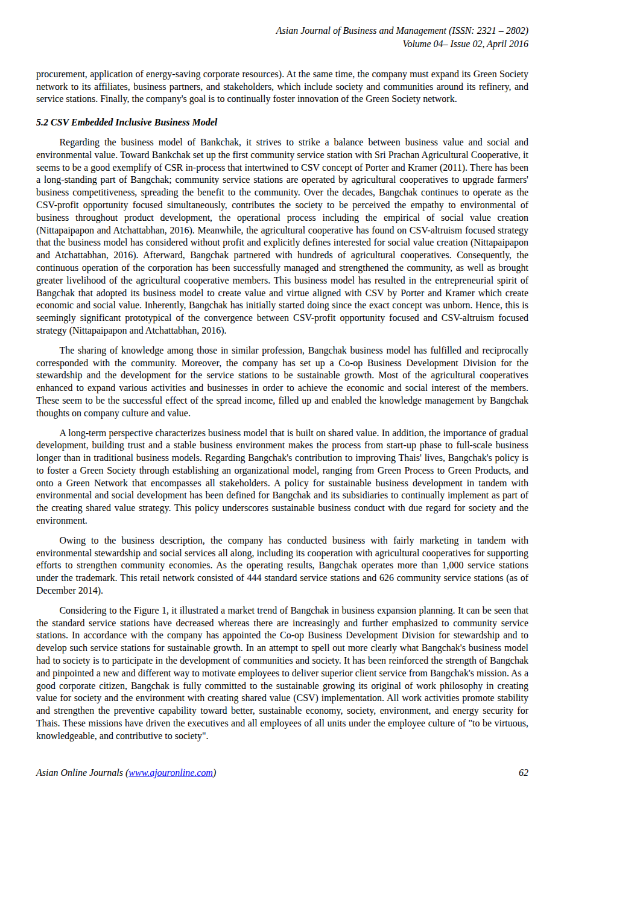Asian Journal of Business and Management (ISSN: 2321 – 2802)
Volume 04– Issue 02, April 2016
procurement, application of energy-saving corporate resources). At the same time, the company must expand its Green Society network to its affiliates, business partners, and stakeholders, which include society and communities around its refinery, and service stations. Finally, the company's goal is to continually foster innovation of the Green Society network.
5.2 CSV Embedded Inclusive Business Model
Regarding the business model of Bankchak, it strives to strike a balance between business value and social and environmental value. Toward Bankchak set up the first community service station with Sri Prachan Agricultural Cooperative, it seems to be a good exemplify of CSR in-process that intertwined to CSV concept of Porter and Kramer (2011). There has been a long-standing part of Bangchak; community service stations are operated by agricultural cooperatives to upgrade farmers' business competitiveness, spreading the benefit to the community. Over the decades, Bangchak continues to operate as the CSV-profit opportunity focused simultaneously, contributes the society to be perceived the empathy to environmental of business throughout product development, the operational process including the empirical of social value creation (Nittapaipapon and Atchattabhan, 2016). Meanwhile, the agricultural cooperative has found on CSV-altruism focused strategy that the business model has considered without profit and explicitly defines interested for social value creation (Nittapaipapon and Atchattabhan, 2016). Afterward, Bangchak partnered with hundreds of agricultural cooperatives. Consequently, the continuous operation of the corporation has been successfully managed and strengthened the community, as well as brought greater livelihood of the agricultural cooperative members. This business model has resulted in the entrepreneurial spirit of Bangchak that adopted its business model to create value and virtue aligned with CSV by Porter and Kramer which create economic and social value. Inherently, Bangchak has initially started doing since the exact concept was unborn. Hence, this is seemingly significant prototypical of the convergence between CSV-profit opportunity focused and CSV-altruism focused strategy (Nittapaipapon and Atchattabhan, 2016).
The sharing of knowledge among those in similar profession, Bangchak business model has fulfilled and reciprocally corresponded with the community. Moreover, the company has set up a Co-op Business Development Division for the stewardship and the development for the service stations to be sustainable growth. Most of the agricultural cooperatives enhanced to expand various activities and businesses in order to achieve the economic and social interest of the members. These seem to be the successful effect of the spread income, filled up and enabled the knowledge management by Bangchak thoughts on company culture and value.
A long-term perspective characterizes business model that is built on shared value. In addition, the importance of gradual development, building trust and a stable business environment makes the process from start-up phase to full-scale business longer than in traditional business models. Regarding Bangchak's contribution to improving Thais' lives, Bangchak's policy is to foster a Green Society through establishing an organizational model, ranging from Green Process to Green Products, and onto a Green Network that encompasses all stakeholders. A policy for sustainable business development in tandem with environmental and social development has been defined for Bangchak and its subsidiaries to continually implement as part of the creating shared value strategy. This policy underscores sustainable business conduct with due regard for society and the environment.
Owing to the business description, the company has conducted business with fairly marketing in tandem with environmental stewardship and social services all along, including its cooperation with agricultural cooperatives for supporting efforts to strengthen community economies. As the operating results, Bangchak operates more than 1,000 service stations under the trademark. This retail network consisted of 444 standard service stations and 626 community service stations (as of December 2014).
Considering to the Figure 1, it illustrated a market trend of Bangchak in business expansion planning. It can be seen that the standard service stations have decreased whereas there are increasingly and further emphasized to community service stations. In accordance with the company has appointed the Co-op Business Development Division for stewardship and to develop such service stations for sustainable growth. In an attempt to spell out more clearly what Bangchak's business model had to society is to participate in the development of communities and society. It has been reinforced the strength of Bangchak and pinpointed a new and different way to motivate employees to deliver superior client service from Bangchak's mission. As a good corporate citizen, Bangchak is fully committed to the sustainable growing its original of work philosophy in creating value for society and the environment with creating shared value (CSV) implementation. All work activities promote stability and strengthen the preventive capability toward better, sustainable economy, society, environment, and energy security for Thais. These missions have driven the executives and all employees of all units under the employee culture of "to be virtuous, knowledgeable, and contributive to society".
Asian Online Journals (www.ajouronline.com)
62